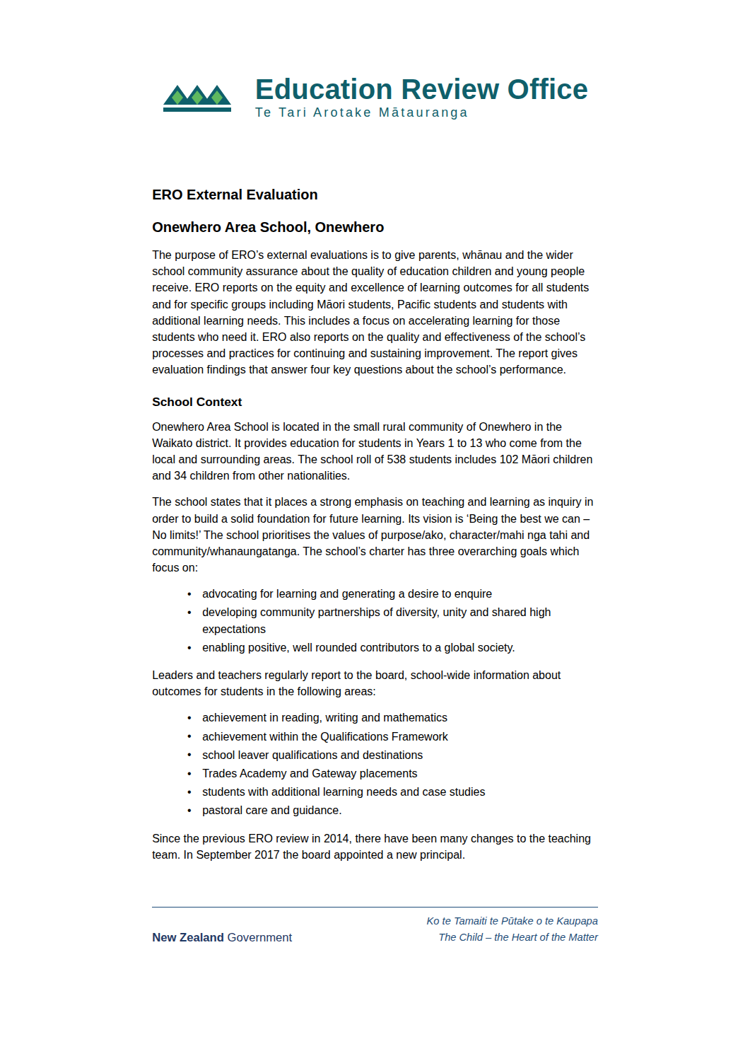Education Review Office
Te Tari Arotake Mātauranga
ERO External Evaluation
Onewhero Area School, Onewhero
The purpose of ERO’s external evaluations is to give parents, whānau and the wider school community assurance about the quality of education children and young people receive. ERO reports on the equity and excellence of learning outcomes for all students and for specific groups including Māori students, Pacific students and students with additional learning needs. This includes a focus on accelerating learning for those students who need it. ERO also reports on the quality and effectiveness of the school’s processes and practices for continuing and sustaining improvement. The report gives evaluation findings that answer four key questions about the school’s performance.
School Context
Onewhero Area School is located in the small rural community of Onewhero in the Waikato district. It provides education for students in Years 1 to 13 who come from the local and surrounding areas. The school roll of 538 students includes 102 Māori children and 34 children from other nationalities.
The school states that it places a strong emphasis on teaching and learning as inquiry in order to build a solid foundation for future learning. Its vision is ‘Being the best we can – No limits!’ The school prioritises the values of purpose/ako, character/mahi nga tahi and community/whanaungatanga. The school’s charter has three overarching goals which focus on:
advocating for learning and generating a desire to enquire
developing community partnerships of diversity, unity and shared high expectations
enabling positive, well rounded contributors to a global society.
Leaders and teachers regularly report to the board, school-wide information about outcomes for students in the following areas:
achievement in reading, writing and mathematics
achievement within the Qualifications Framework
school leaver qualifications and destinations
Trades Academy and Gateway placements
students with additional learning needs and case studies
pastoral care and guidance.
Since the previous ERO review in 2014, there have been many changes to the teaching team. In September 2017 the board appointed a new principal.
New Zealand Government
Ko te Tamaiti te Pūtake o te Kaupapa
The Child – the Heart of the Matter